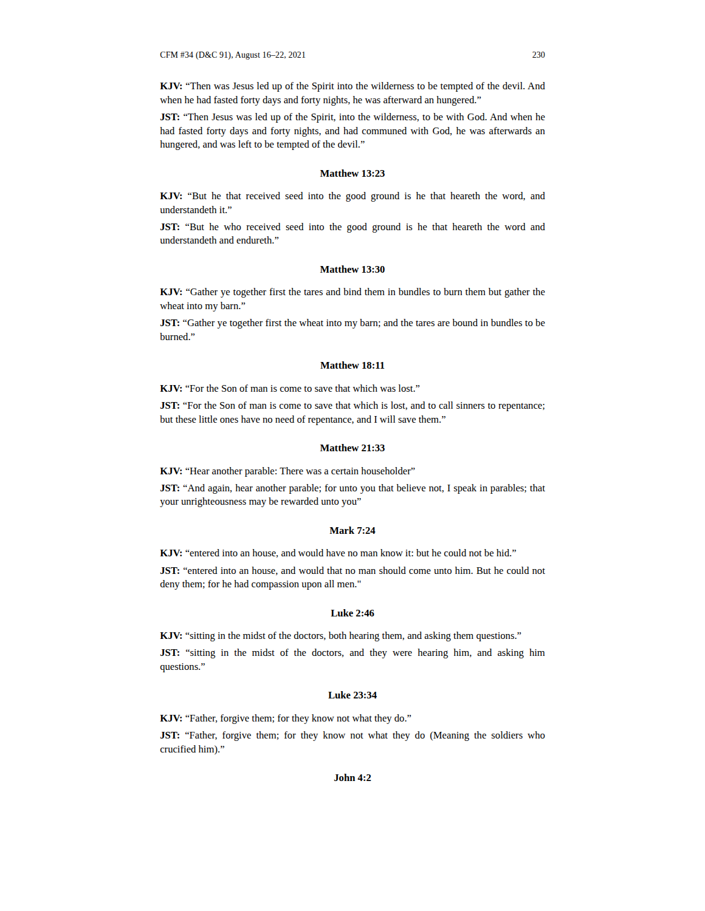CFM #34 (D&C 91), August 16–22, 2021 230
KJV: “Then was Jesus led up of the Spirit into the wilderness to be tempted of the devil. And when he had fasted forty days and forty nights, he was afterward an hungered.”
JST: “Then Jesus was led up of the Spirit, into the wilderness, to be with God. And when he had fasted forty days and forty nights, and had communed with God, he was afterwards an hungered, and was left to be tempted of the devil.”
Matthew 13:23
KJV: “But he that received seed into the good ground is he that heareth the word, and understandeth it.”
JST: “But he who received seed into the good ground is he that heareth the word and understandeth and endureth.”
Matthew 13:30
KJV: “Gather ye together first the tares and bind them in bundles to burn them but gather the wheat into my barn.”
JST: “Gather ye together first the wheat into my barn; and the tares are bound in bundles to be burned.”
Matthew 18:11
KJV: “For the Son of man is come to save that which was lost.”
JST: “For the Son of man is come to save that which is lost, and to call sinners to repentance; but these little ones have no need of repentance, and I will save them.”
Matthew 21:33
KJV: “Hear another parable: There was a certain householder”
JST: “And again, hear another parable; for unto you that believe not, I speak in parables; that your unrighteousness may be rewarded unto you”
Mark 7:24
KJV: “entered into an house, and would have no man know it: but he could not be hid.”
JST: “entered into an house, and would that no man should come unto him. But he could not deny them; for he had compassion upon all men."
Luke 2:46
KJV: “sitting in the midst of the doctors, both hearing them, and asking them questions.”
JST: “sitting in the midst of the doctors, and they were hearing him, and asking him questions.”
Luke 23:34
KJV: “Father, forgive them; for they know not what they do.”
JST: “Father, forgive them; for they know not what they do (Meaning the soldiers who crucified him).”
John 4:2